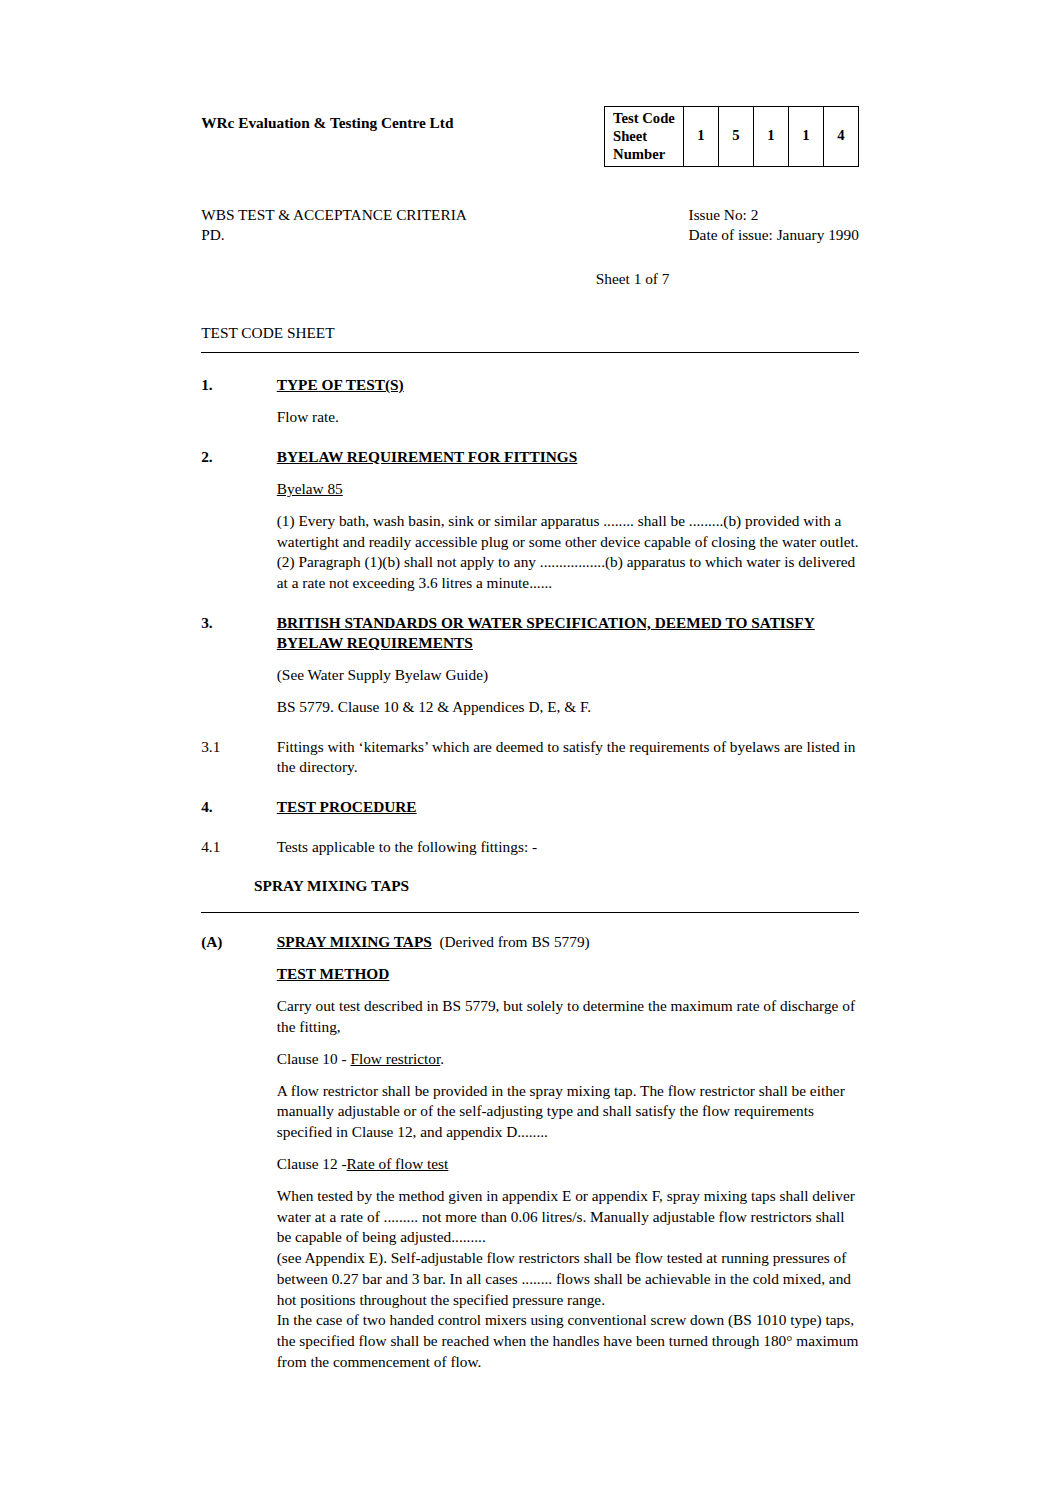WRc Evaluation & Testing Centre Ltd
| Test Code Sheet Number | 1 | 5 | 1 | 1 | 4 |
WBS TEST & ACCEPTANCE CRITERIA PD.
Issue No: 2 Date of issue: January 1990
Sheet 1 of 7
TEST CODE SHEET
1.
TYPE OF TEST(S)
Flow rate.
2.
BYELAW REQUIREMENT FOR FITTINGS
Byelaw 85
(1) Every bath, wash basin, sink or similar apparatus ........ shall be .........(b) provided with a watertight and readily accessible plug or some other device capable of closing the water outlet.
(2) Paragraph (1)(b) shall not apply to any .................(b) apparatus to which water is delivered at a rate not exceeding 3.6 litres a minute......
3.
BRITISH STANDARDS OR WATER SPECIFICATION, DEEMED TO SATISFY BYELAW REQUIREMENTS
(See Water Supply Byelaw Guide)
BS 5779. Clause 10 & 12 & Appendices D, E, & F.
3.1
Fittings with ‘kitemarks’ which are deemed to satisfy the requirements of byelaws are listed in the directory.
4.
TEST PROCEDURE
4.1
Tests applicable to the following fittings: -
SPRAY MIXING TAPS
(A)
SPRAY MIXING TAPS (Derived from BS 5779)
TEST METHOD
Carry out test described in BS 5779, but solely to determine the maximum rate of discharge of the fitting,
Clause 10 - Flow restrictor.
A flow restrictor shall be provided in the spray mixing tap. The flow restrictor shall be either manually adjustable or of the self-adjusting type and shall satisfy the flow requirements specified in Clause 12, and appendix D........
Clause 12 -Rate of flow test
When tested by the method given in appendix E or appendix F, spray mixing taps shall deliver water at a rate of ......... not more than 0.06 litres/s. Manually adjustable flow restrictors shall be capable of being adjusted.........
(see Appendix E). Self-adjustable flow restrictors shall be flow tested at running pressures of between 0.27 bar and 3 bar. In all cases ........ flows shall be achievable in the cold mixed, and hot positions throughout the specified pressure range.
In the case of two handed control mixers using conventional screw down (BS 1010 type) taps, the specified flow shall be reached when the handles have been turned through 180° maximum from the commencement of flow.